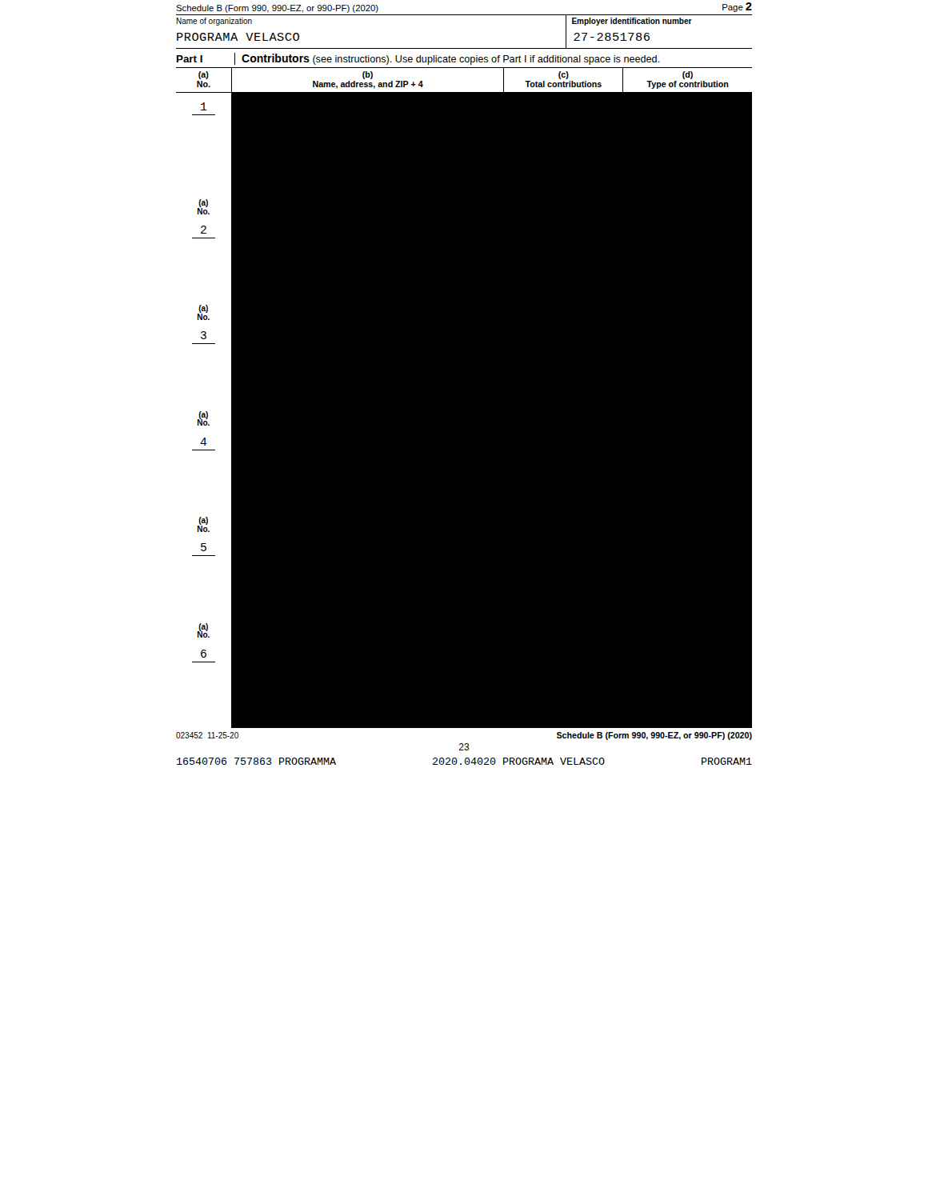Schedule B (Form 990, 990-EZ, or 990-PF) (2020)
Page 2
Name of organization
PROGRAMA VELASCO
Employer identification number
27-2851786
Part I
Contributors (see instructions). Use duplicate copies of Part I if additional space is needed.
| (a) No. | (b) Name, address, and ZIP + 4 | (c) Total contributions | (d) Type of contribution |
| --- | --- | --- | --- |
| 1 | |
| (a) No. 2 | |
| (a) No. 3 | |
| (a) No. 4 | |
| (a) No. 5 | |
| (a) No. 6 | |
023452 11-25-20
Schedule B (Form 990, 990-EZ, or 990-PF) (2020)
23
16540706 757863 PROGRAMMA
2020.04020 PROGRAMA VELASCO
PROGRAM1